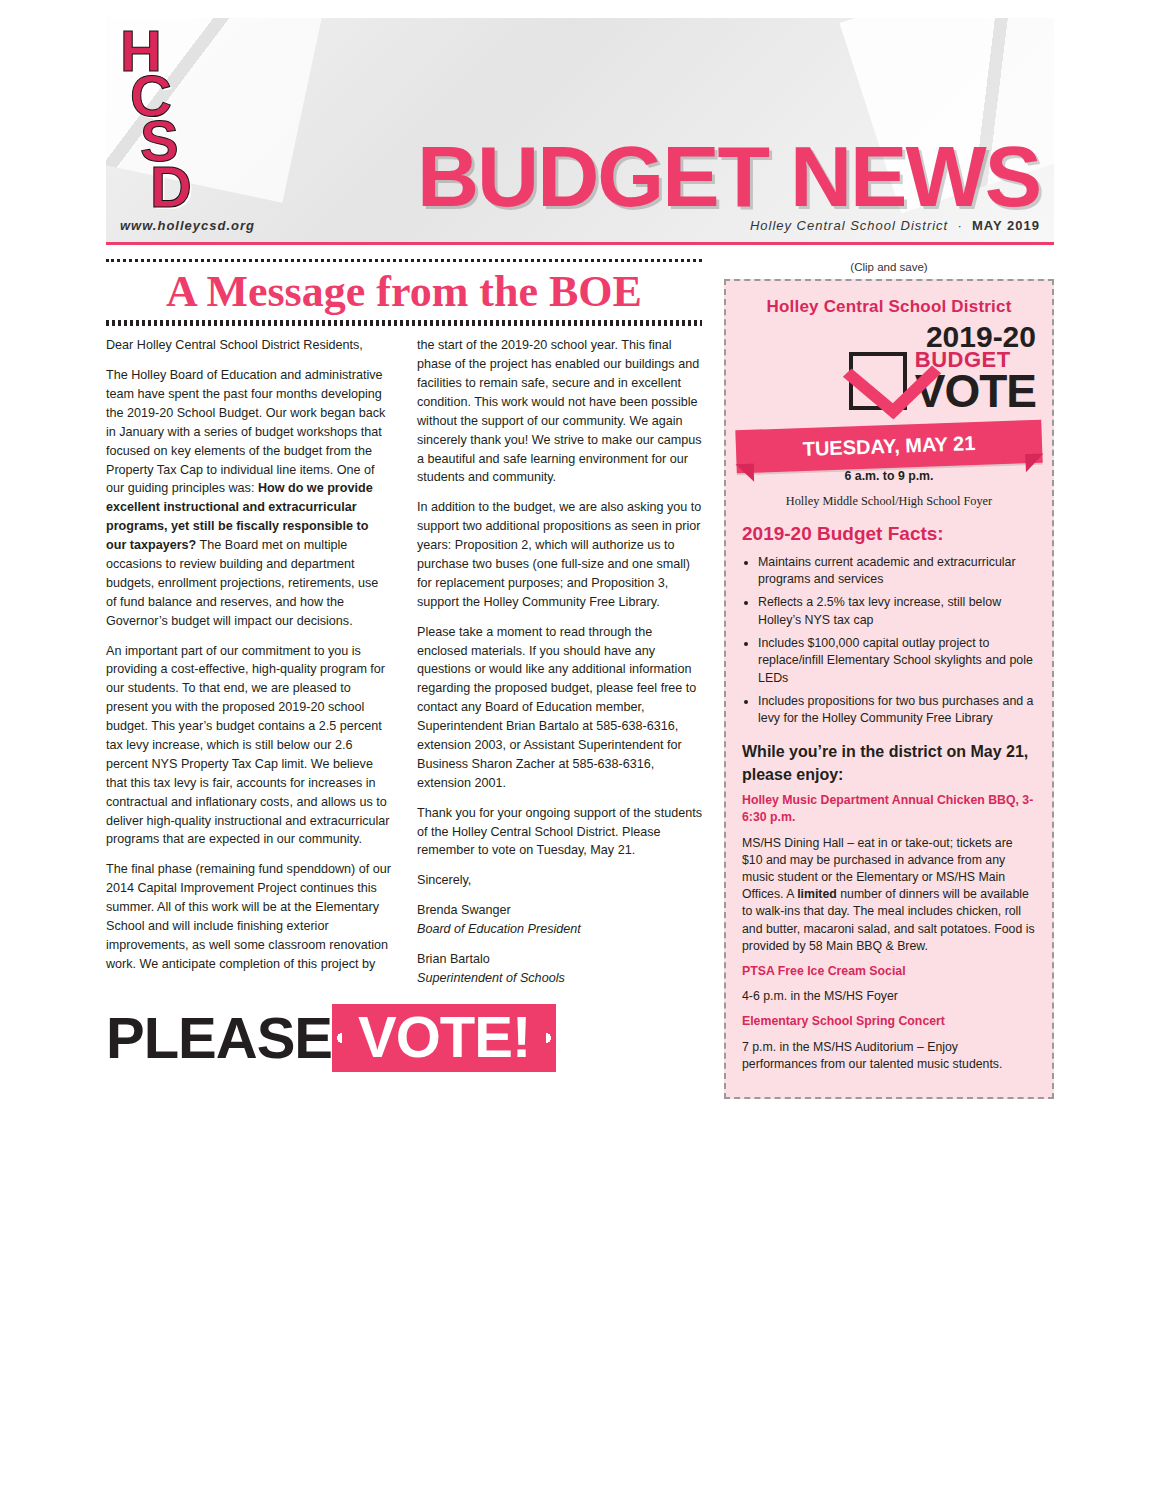H C S D
BUDGET NEWS
www.holleycsd.org
Holley Central School District · MAY 2019
A Message from the BOE
Dear Holley Central School District Residents,
The Holley Board of Education and administrative team have spent the past four months developing the 2019-20 School Budget. Our work began back in January with a series of budget workshops that focused on key elements of the budget from the Property Tax Cap to individual line items. One of our guiding principles was: How do we provide excellent instructional and extracurricular programs, yet still be fiscally responsible to our taxpayers? The Board met on multiple occasions to review building and department budgets, enrollment projections, retirements, use of fund balance and reserves, and how the Governor’s budget will impact our decisions.
An important part of our commitment to you is providing a cost-effective, high-quality program for our students. To that end, we are pleased to present you with the proposed 2019-20 school budget. This year’s budget contains a 2.5 percent tax levy increase, which is still below our 2.6 percent NYS Property Tax Cap limit. We believe that this tax levy is fair, accounts for increases in contractual and inflationary costs, and allows us to deliver high-quality instructional and extracurricular programs that are expected in our community.
The final phase (remaining fund spenddown) of our 2014 Capital Improvement Project continues this summer. All of this work will be at the Elementary School and will include finishing exterior improvements, as well some classroom renovation work. We anticipate completion of this project by the start of the 2019-20 school year. This final phase of the project has enabled our buildings and facilities to remain safe, secure and in excellent condition. This work would not have been possible without the support of our community. We again sincerely thank you! We strive to make our campus a beautiful and safe learning environment for our students and community.
In addition to the budget, we are also asking you to support two additional propositions as seen in prior years: Proposition 2, which will authorize us to purchase two buses (one full-size and one small) for replacement purposes; and Proposition 3, support the Holley Community Free Library.
Please take a moment to read through the enclosed materials. If you should have any questions or would like any additional information regarding the proposed budget, please feel free to contact any Board of Education member, Superintendent Brian Bartalo at 585-638-6316, extension 2003, or Assistant Superintendent for Business Sharon Zacher at 585-638-6316, extension 2001.
Thank you for your ongoing support of the students of the Holley Central School District. Please remember to vote on Tuesday, May 21.
Sincerely,
Brenda Swanger
Board of Education President
Brian Bartalo
Superintendent of Schools
PLEASE
VOTE!
(Clip and save)
Holley Central School District
2019-20
BUDGET VOTE
TUESDAY, MAY 21
6 a.m. to 9 p.m.
Holley Middle School/High School Foyer
2019-20 Budget Facts:
Maintains current academic and extracurricular programs and services
Reflects a 2.5% tax levy increase, still below Holley’s NYS tax cap
Includes $100,000 capital outlay project to replace/infill Elementary School skylights and pole LEDs
Includes propositions for two bus purchases and a levy for the Holley Community Free Library
While you’re in the district on May 21, please enjoy:
Holley Music Department Annual Chicken BBQ, 3-6:30 p.m.
MS/HS Dining Hall – eat in or take-out; tickets are $10 and may be purchased in advance from any music student or the Elementary or MS/HS Main Offices. A limited number of dinners will be available to walk-ins that day. The meal includes chicken, roll and butter, macaroni salad, and salt potatoes. Food is provided by 58 Main BBQ & Brew.
PTSA Free Ice Cream Social
4-6 p.m. in the MS/HS Foyer
Elementary School Spring Concert
7 p.m. in the MS/HS Auditorium – Enjoy performances from our talented music students.